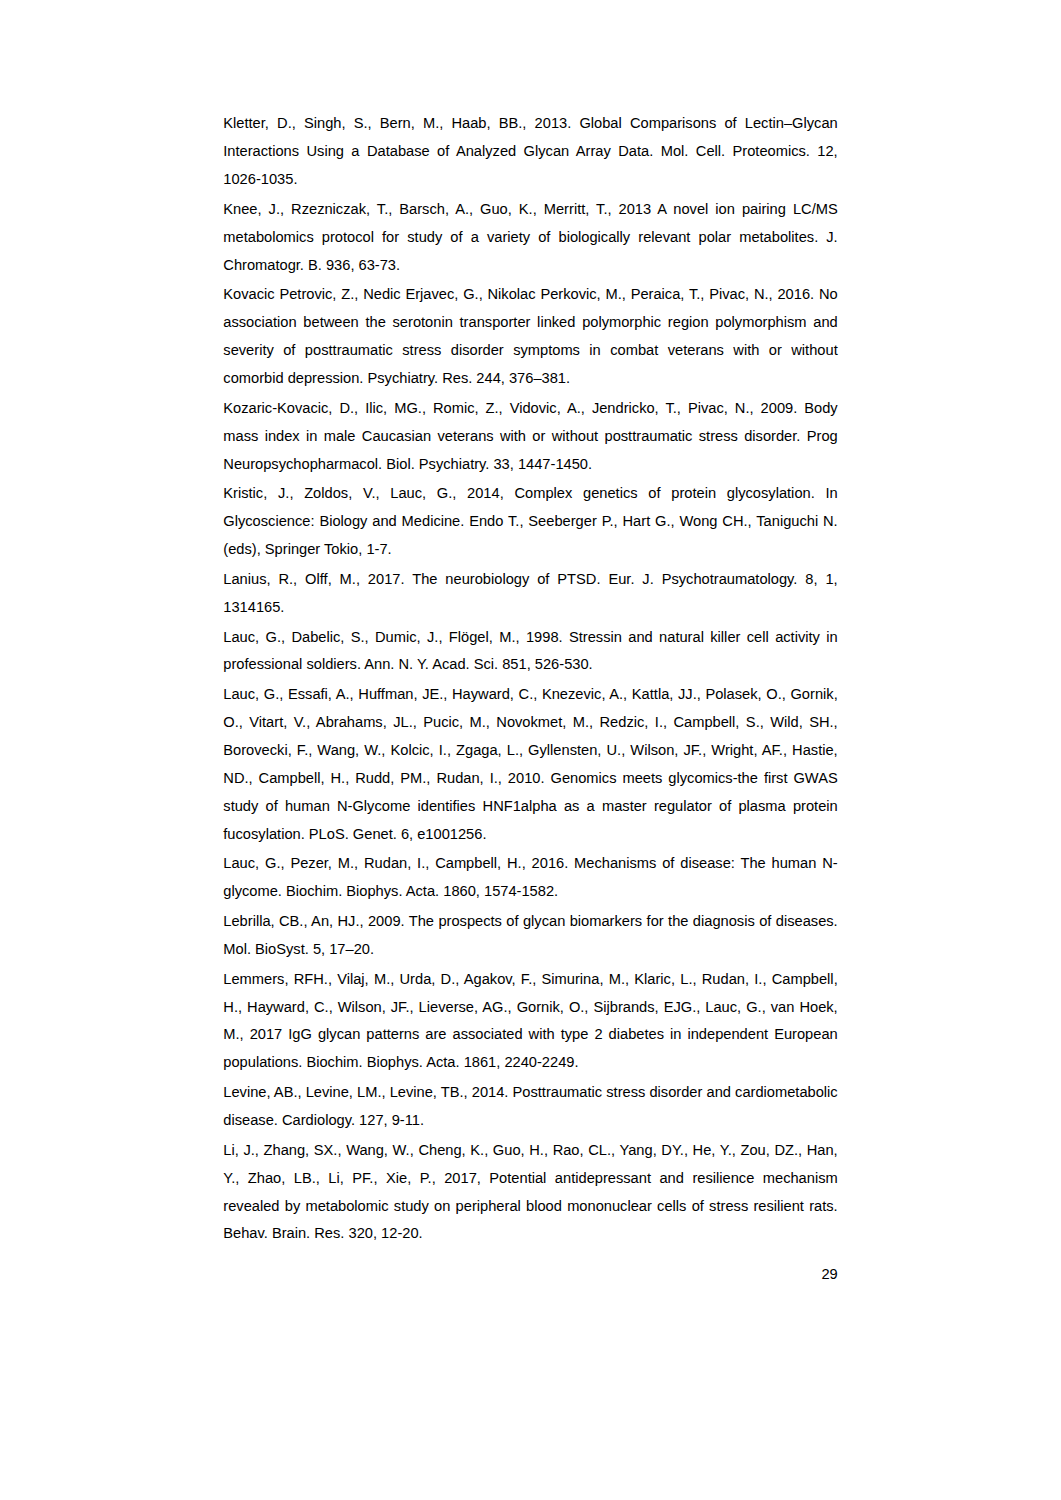Kletter, D., Singh, S., Bern, M., Haab, BB., 2013. Global Comparisons of Lectin–Glycan Interactions Using a Database of Analyzed Glycan Array Data. Mol. Cell. Proteomics. 12, 1026-1035.
Knee, J., Rzezniczak, T., Barsch, A., Guo, K., Merritt, T., 2013 A novel ion pairing LC/MS metabolomics protocol for study of a variety of biologically relevant polar metabolites. J. Chromatogr. B. 936, 63-73.
Kovacic Petrovic, Z., Nedic Erjavec, G., Nikolac Perkovic, M., Peraica, T., Pivac, N., 2016. No association between the serotonin transporter linked polymorphic region polymorphism and severity of posttraumatic stress disorder symptoms in combat veterans with or without comorbid depression. Psychiatry. Res. 244, 376–381.
Kozaric-Kovacic, D., Ilic, MG., Romic, Z., Vidovic, A., Jendricko, T., Pivac, N., 2009. Body mass index in male Caucasian veterans with or without posttraumatic stress disorder. Prog Neuropsychopharmacol. Biol. Psychiatry. 33, 1447-1450.
Kristic, J., Zoldos, V., Lauc, G., 2014, Complex genetics of protein glycosylation. In Glycoscience: Biology and Medicine. Endo T., Seeberger P., Hart G., Wong CH., Taniguchi N. (eds), Springer Tokio, 1-7.
Lanius, R., Olff, M., 2017. The neurobiology of PTSD. Eur. J. Psychotraumatology. 8, 1, 1314165.
Lauc, G., Dabelic, S., Dumic, J., Flögel, M., 1998. Stressin and natural killer cell activity in professional soldiers. Ann. N. Y. Acad. Sci. 851, 526-530.
Lauc, G., Essafi, A., Huffman, JE., Hayward, C., Knezevic, A., Kattla, JJ., Polasek, O., Gornik, O., Vitart, V., Abrahams, JL., Pucic, M., Novokmet, M., Redzic, I., Campbell, S., Wild, SH., Borovecki, F., Wang, W., Kolcic, I., Zgaga, L., Gyllensten, U., Wilson, JF., Wright, AF., Hastie, ND., Campbell, H., Rudd, PM., Rudan, I., 2010. Genomics meets glycomics-the first GWAS study of human N-Glycome identifies HNF1alpha as a master regulator of plasma protein fucosylation. PLoS. Genet. 6, e1001256.
Lauc, G., Pezer, M., Rudan, I., Campbell, H., 2016. Mechanisms of disease: The human N-glycome. Biochim. Biophys. Acta. 1860, 1574-1582.
Lebrilla, CB., An, HJ., 2009. The prospects of glycan biomarkers for the diagnosis of diseases. Mol. BioSyst. 5, 17–20.
Lemmers, RFH., Vilaj, M., Urda, D., Agakov, F., Simurina, M., Klaric, L., Rudan, I., Campbell, H., Hayward, C., Wilson, JF., Lieverse, AG., Gornik, O., Sijbrands, EJG., Lauc, G., van Hoek, M., 2017 IgG glycan patterns are associated with type 2 diabetes in independent European populations. Biochim. Biophys. Acta. 1861, 2240-2249.
Levine, AB., Levine, LM., Levine, TB., 2014. Posttraumatic stress disorder and cardiometabolic disease. Cardiology. 127, 9-11.
Li, J., Zhang, SX., Wang, W., Cheng, K., Guo, H., Rao, CL., Yang, DY., He, Y., Zou, DZ., Han, Y., Zhao, LB., Li, PF., Xie, P., 2017, Potential antidepressant and resilience mechanism revealed by metabolomic study on peripheral blood mononuclear cells of stress resilient rats. Behav. Brain. Res. 320, 12-20.
29